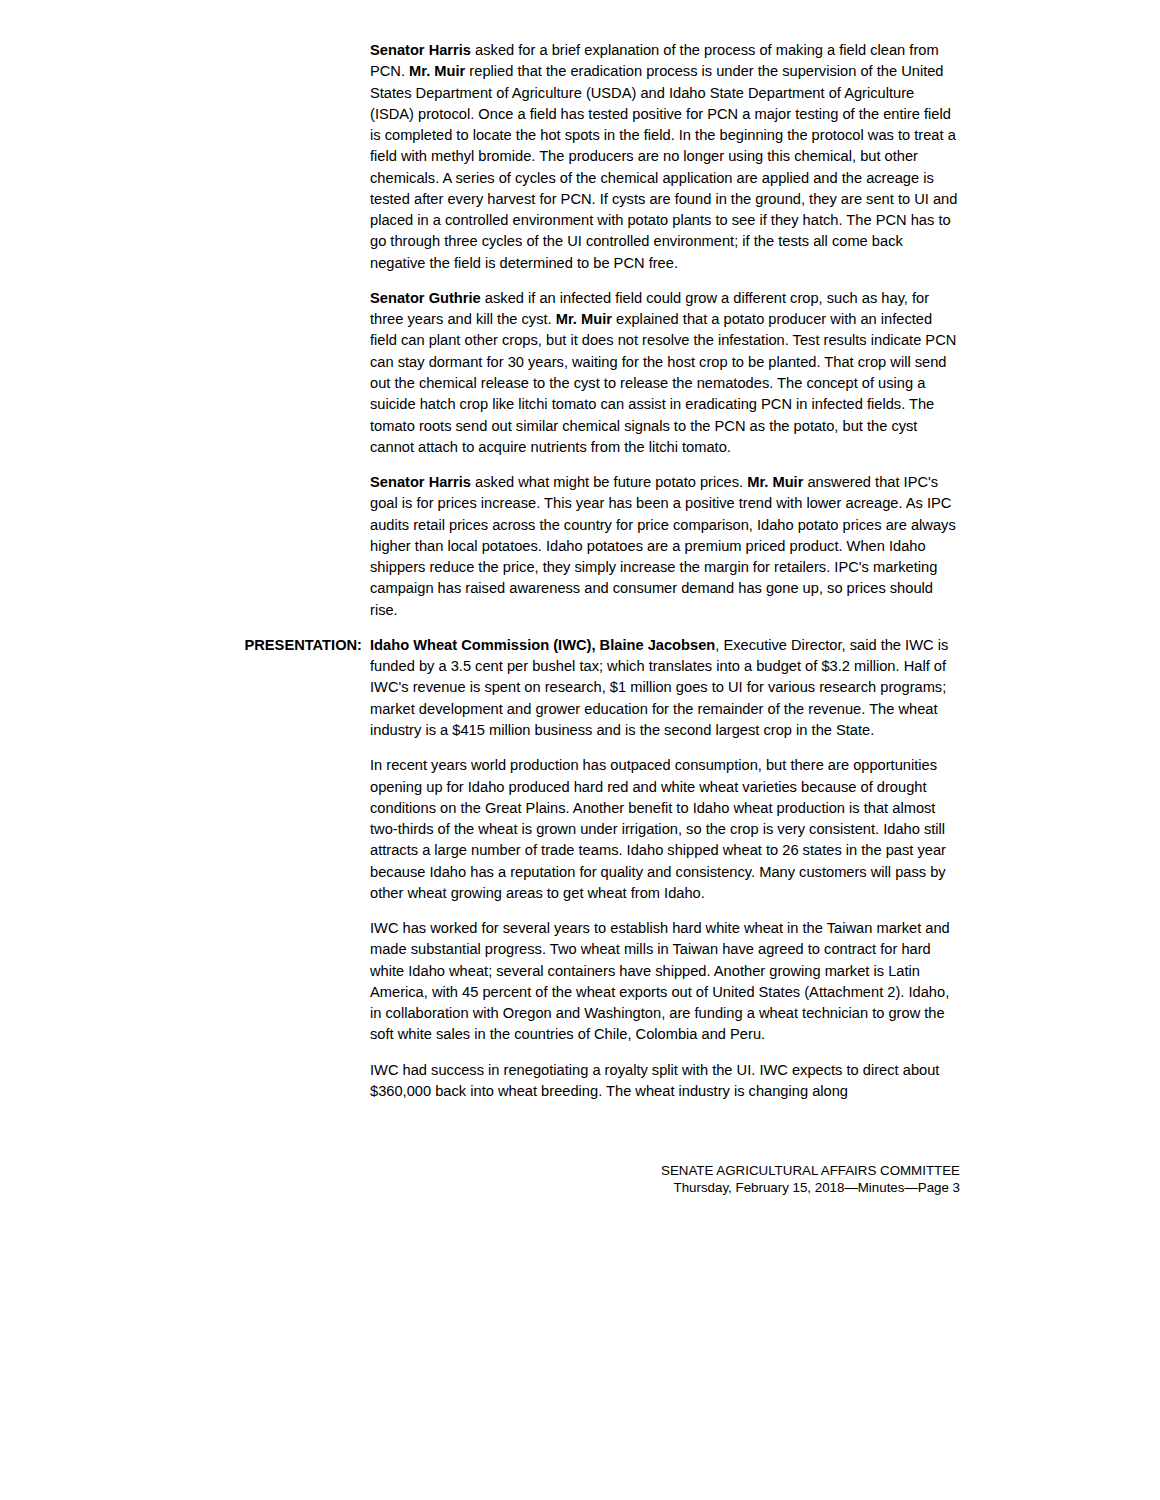Senator Harris asked for a brief explanation of the process of making a field clean from PCN. Mr. Muir replied that the eradication process is under the supervision of the United States Department of Agriculture (USDA) and Idaho State Department of Agriculture (ISDA) protocol. Once a field has tested positive for PCN a major testing of the entire field is completed to locate the hot spots in the field. In the beginning the protocol was to treat a field with methyl bromide. The producers are no longer using this chemical, but other chemicals. A series of cycles of the chemical application are applied and the acreage is tested after every harvest for PCN. If cysts are found in the ground, they are sent to UI and placed in a controlled environment with potato plants to see if they hatch. The PCN has to go through three cycles of the UI controlled environment; if the tests all come back negative the field is determined to be PCN free.
Senator Guthrie asked if an infected field could grow a different crop, such as hay, for three years and kill the cyst. Mr. Muir explained that a potato producer with an infected field can plant other crops, but it does not resolve the infestation. Test results indicate PCN can stay dormant for 30 years, waiting for the host crop to be planted. That crop will send out the chemical release to the cyst to release the nematodes. The concept of using a suicide hatch crop like litchi tomato can assist in eradicating PCN in infected fields. The tomato roots send out similar chemical signals to the PCN as the potato, but the cyst cannot attach to acquire nutrients from the litchi tomato.
Senator Harris asked what might be future potato prices. Mr. Muir answered that IPC's goal is for prices increase. This year has been a positive trend with lower acreage. As IPC audits retail prices across the country for price comparison, Idaho potato prices are always higher than local potatoes. Idaho potatoes are a premium priced product. When Idaho shippers reduce the price, they simply increase the margin for retailers. IPC's marketing campaign has raised awareness and consumer demand has gone up, so prices should rise.
PRESENTATION:
Idaho Wheat Commission (IWC), Blaine Jacobsen, Executive Director, said the IWC is funded by a 3.5 cent per bushel tax; which translates into a budget of $3.2 million. Half of IWC's revenue is spent on research, $1 million goes to UI for various research programs; market development and grower education for the remainder of the revenue. The wheat industry is a $415 million business and is the second largest crop in the State.
In recent years world production has outpaced consumption, but there are opportunities opening up for Idaho produced hard red and white wheat varieties because of drought conditions on the Great Plains. Another benefit to Idaho wheat production is that almost two-thirds of the wheat is grown under irrigation, so the crop is very consistent. Idaho still attracts a large number of trade teams. Idaho shipped wheat to 26 states in the past year because Idaho has a reputation for quality and consistency. Many customers will pass by other wheat growing areas to get wheat from Idaho.
IWC has worked for several years to establish hard white wheat in the Taiwan market and made substantial progress. Two wheat mills in Taiwan have agreed to contract for hard white Idaho wheat; several containers have shipped. Another growing market is Latin America, with 45 percent of the wheat exports out of United States (Attachment 2). Idaho, in collaboration with Oregon and Washington, are funding a wheat technician to grow the soft white sales in the countries of Chile, Colombia and Peru.
IWC had success in renegotiating a royalty split with the UI. IWC expects to direct about $360,000 back into wheat breeding. The wheat industry is changing along
SENATE AGRICULTURAL AFFAIRS COMMITTEE
Thursday, February 15, 2018—Minutes—Page 3